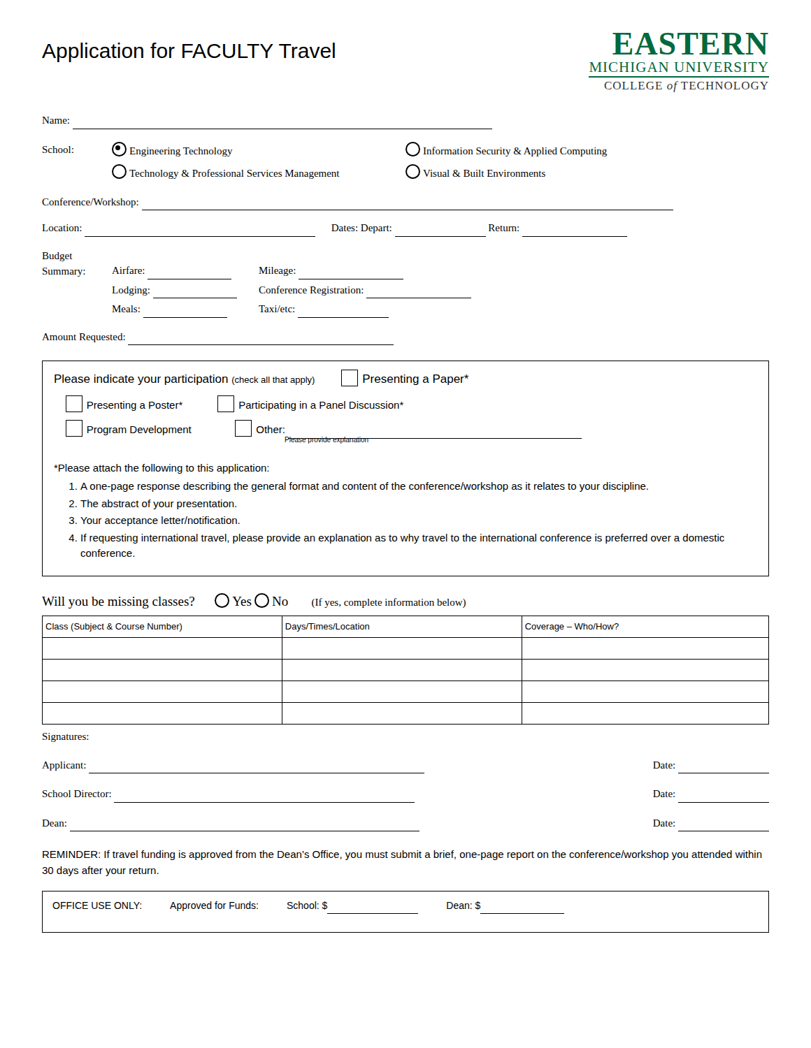Application for FACULTY Travel
EASTERN
MICHIGAN UNIVERSITY
COLLEGE of TECHNOLOGY
Name:
| School: | Engineering Technology | Information Security & Applied Computing |
| | Technology & Professional Services Management | Visual & Built Environments |
Conference/Workshop:
Location: Dates: Depart: Return:
| Budget Summary: | Airfare: | Mileage: |
| | Lodging: | Conference Registration: |
| | Meals: | Taxi/etc: |
Amount Requested:
Please indicate your participation (check all that apply) Presenting a Paper*
Presenting a Poster* Participating in a Panel Discussion*
Program Development Other:
Please provide explanation
*Please attach the following to this application:
A one-page response describing the general format and content of the conference/workshop as it relates to your discipline.
The abstract of your presentation.
Your acceptance letter/notification.
If requesting international travel, please provide an explanation as to why travel to the international conference is preferred over a domestic conference.
Will you be missing classes? Yes No (If yes, complete information below)
| Class (Subject & Course Number) | Days/Times/Location | Coverage – Who/How? |
| --- | --- | --- |
Signatures:
Applicant:
Date:
School Director:
Date:
Dean:
Date:
REMINDER: If travel funding is approved from the Dean’s Office, you must submit a brief, one-page report on the conference/workshop you attended within 30 days after your return.
OFFICE USE ONLY: Approved for Funds: School: $ Dean: $